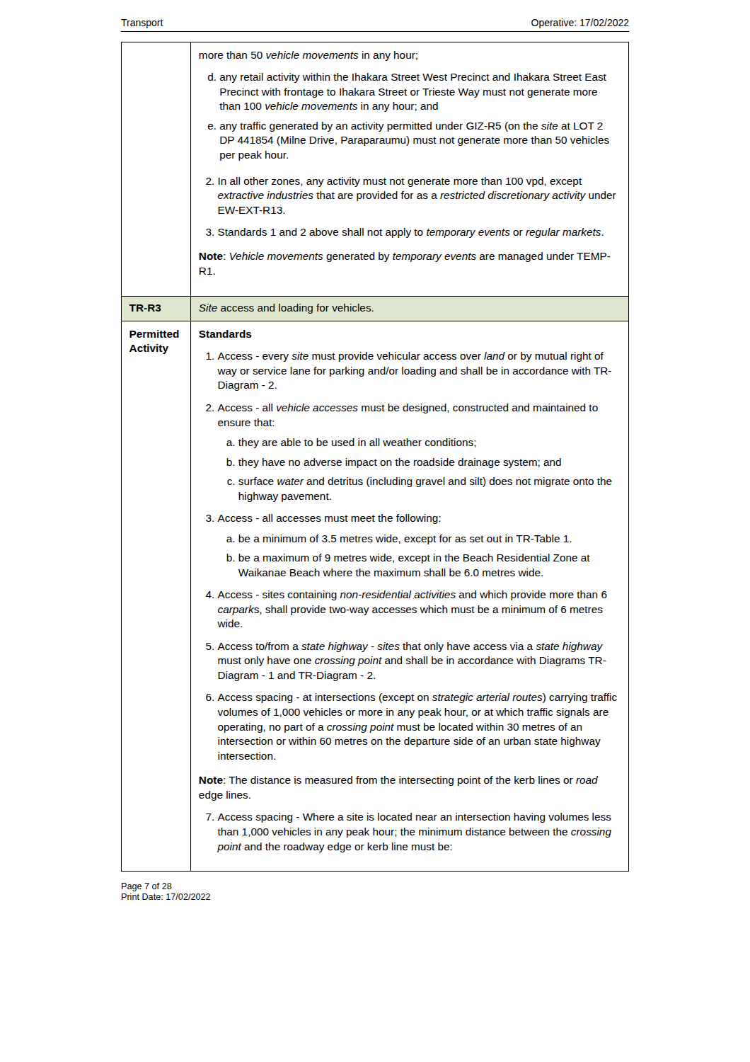Transport
Operative: 17/02/2022
| | more than 50 vehicle movements in any hour; any retail activity within the Ihakara Street West Precinct and Ihakara Street East Precinct with frontage to Ihakara Street or Trieste Way must not generate more than 100 vehicle movements in any hour; and any traffic generated by an activity permitted under GIZ-R5 (on the site at LOT 2 DP 441854 (Milne Drive, Paraparaumu) must not generate more than 50 vehicles per peak hour. In all other zones, any activity must not generate more than 100 vpd, except extractive industries that are provided for as a restricted discretionary activity under EW-EXT-R13. Standards 1 and 2 above shall not apply to temporary events or regular markets . Note : Vehicle movements generated by temporary events are managed under TEMP-R1. |
| TR-R3 | Site access and loading for vehicles. |
| Permitted Activity | Standards Access - every site must provide vehicular access over land or by mutual right of way or service lane for parking and/or loading and shall be in accordance with TR-Diagram - 2. Access - all vehicle accesses must be designed, constructed and maintained to ensure that: they are able to be used in all weather conditions; they have no adverse impact on the roadside drainage system; and surface water and detritus (including gravel and silt) does not migrate onto the highway pavement. Access - all accesses must meet the following: be a minimum of 3.5 metres wide, except for as set out in TR-Table 1. be a maximum of 9 metres wide, except in the Beach Residential Zone at Waikanae Beach where the maximum shall be 6.0 metres wide. Access - sites containing non-residential activities and which provide more than 6 carpark s, shall provide two-way accesses which must be a minimum of 6 metres wide. Access to/from a state highway - sites that only have access via a state highway must only have one crossing point and shall be in accordance with Diagrams TR-Diagram - 1 and TR-Diagram - 2. Access spacing - at intersections (except on strategic arterial routes ) carrying traffic volumes of 1,000 vehicles or more in any peak hour, or at which traffic signals are operating, no part of a crossing point must be located within 30 metres of an intersection or within 60 metres on the departure side of an urban state highway intersection. Note : The distance is measured from the intersecting point of the kerb lines or road edge lines. Access spacing - Where a site is located near an intersection having volumes less than 1,000 vehicles in any peak hour; the minimum distance between the crossing point and the roadway edge or kerb line must be: |
Page 7 of 28
Print Date: 17/02/2022